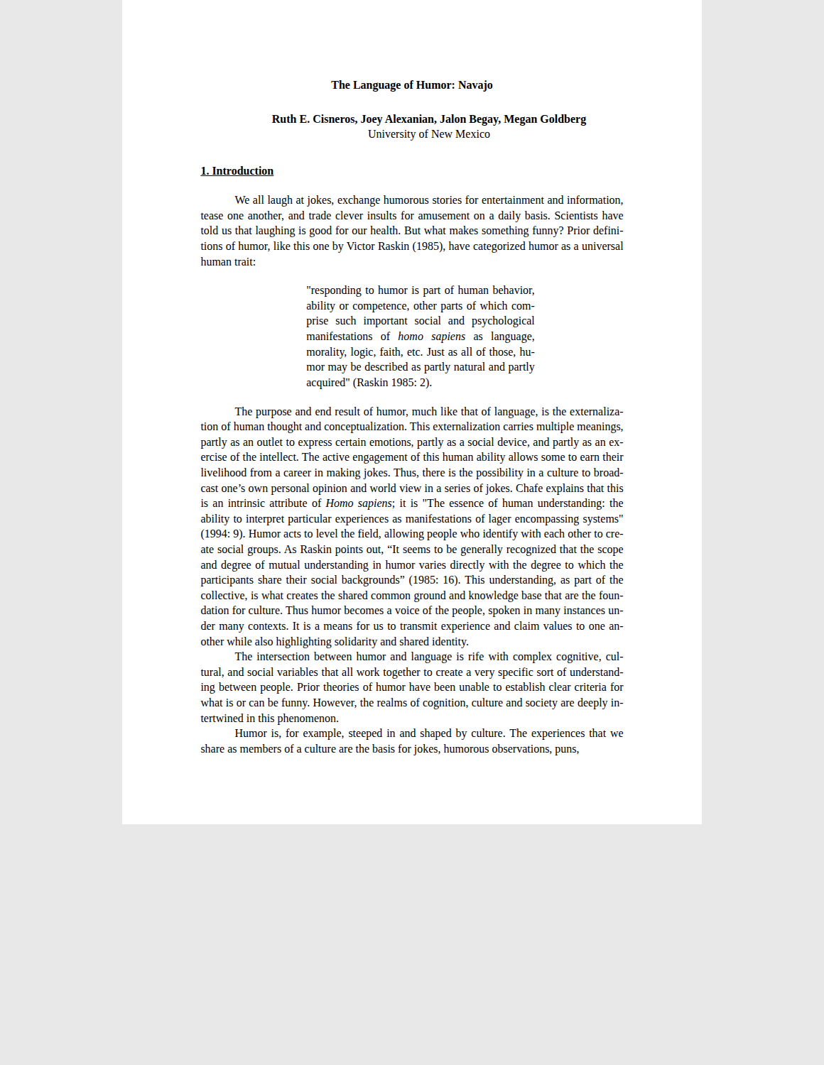The Language of Humor: Navajo
Ruth E. Cisneros, Joey Alexanian, Jalon Begay, Megan Goldberg
University of New Mexico
1. Introduction
We all laugh at jokes, exchange humorous stories for entertainment and information, tease one another, and trade clever insults for amusement on a daily basis. Scientists have told us that laughing is good for our health. But what makes something funny? Prior definitions of humor, like this one by Victor Raskin (1985), have categorized humor as a universal human trait:
"responding to humor is part of human behavior, ability or competence, other parts of which comprise such important social and psychological manifestations of homo sapiens as language, morality, logic, faith, etc. Just as all of those, humor may be described as partly natural and partly acquired" (Raskin 1985: 2).
The purpose and end result of humor, much like that of language, is the externalization of human thought and conceptualization. This externalization carries multiple meanings, partly as an outlet to express certain emotions, partly as a social device, and partly as an exercise of the intellect. The active engagement of this human ability allows some to earn their livelihood from a career in making jokes. Thus, there is the possibility in a culture to broadcast one’s own personal opinion and world view in a series of jokes. Chafe explains that this is an intrinsic attribute of Homo sapiens; it is "The essence of human understanding: the ability to interpret particular experiences as manifestations of lager encompassing systems" (1994: 9). Humor acts to level the field, allowing people who identify with each other to create social groups. As Raskin points out, “It seems to be generally recognized that the scope and degree of mutual understanding in humor varies directly with the degree to which the participants share their social backgrounds” (1985: 16). This understanding, as part of the collective, is what creates the shared common ground and knowledge base that are the foundation for culture. Thus humor becomes a voice of the people, spoken in many instances under many contexts. It is a means for us to transmit experience and claim values to one another while also highlighting solidarity and shared identity.
The intersection between humor and language is rife with complex cognitive, cultural, and social variables that all work together to create a very specific sort of understanding between people. Prior theories of humor have been unable to establish clear criteria for what is or can be funny. However, the realms of cognition, culture and society are deeply intertwined in this phenomenon.
Humor is, for example, steeped in and shaped by culture. The experiences that we share as members of a culture are the basis for jokes, humorous observations, puns,